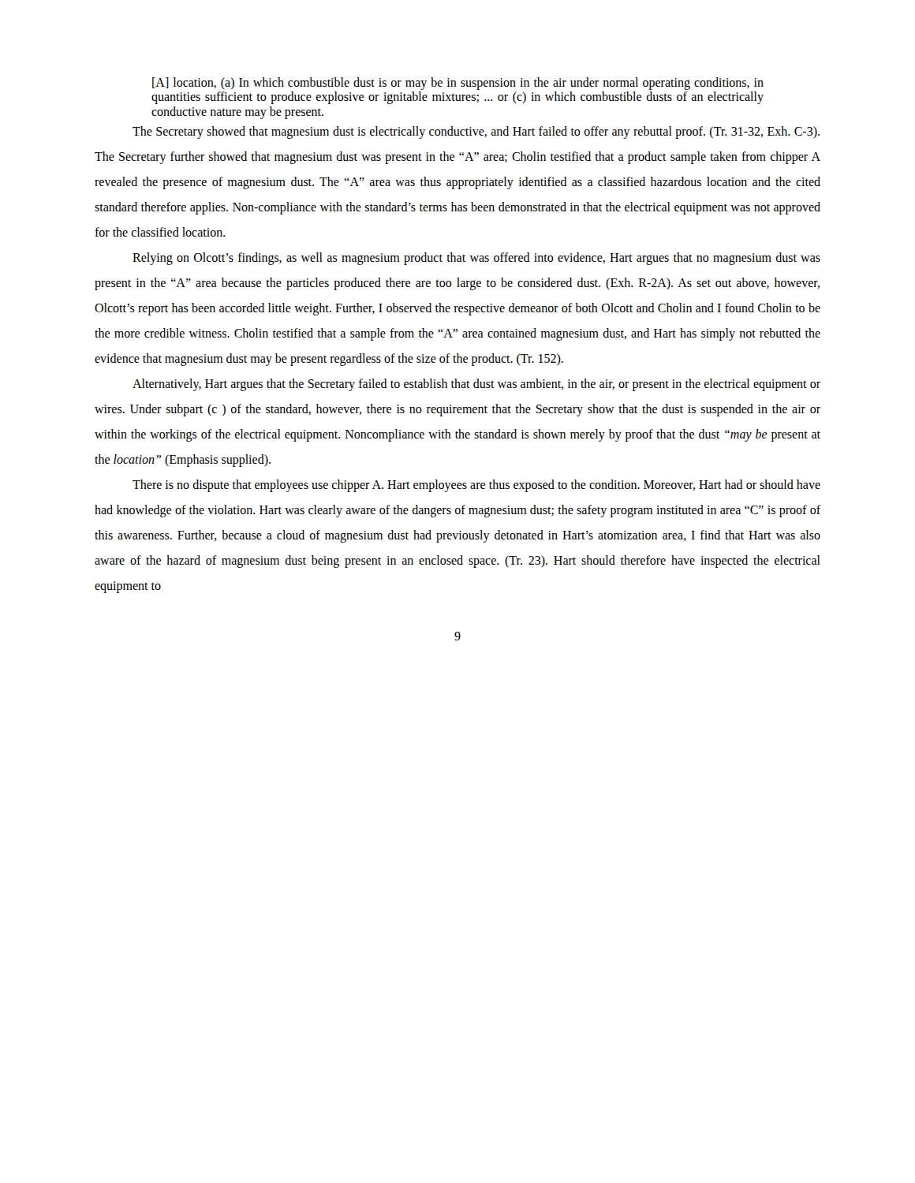[A] location, (a) In which combustible dust is or may be in suspension in the air under normal operating conditions, in quantities sufficient to produce explosive or ignitable mixtures; ... or (c) in which combustible dusts of an electrically conductive nature may be present.
The Secretary showed that magnesium dust is electrically conductive, and Hart failed to offer any rebuttal proof. (Tr. 31-32, Exh. C-3). The Secretary further showed that magnesium dust was present in the “A” area; Cholin testified that a product sample taken from chipper A revealed the presence of magnesium dust. The “A” area was thus appropriately identified as a classified hazardous location and the cited standard therefore applies. Non-compliance with the standard’s terms has been demonstrated in that the electrical equipment was not approved for the classified location.
Relying on Olcott’s findings, as well as magnesium product that was offered into evidence, Hart argues that no magnesium dust was present in the “A” area because the particles produced there are too large to be considered dust. (Exh. R-2A). As set out above, however, Olcott’s report has been accorded little weight. Further, I observed the respective demeanor of both Olcott and Cholin and I found Cholin to be the more credible witness. Cholin testified that a sample from the “A” area contained magnesium dust, and Hart has simply not rebutted the evidence that magnesium dust may be present regardless of the size of the product. (Tr. 152).
Alternatively, Hart argues that the Secretary failed to establish that dust was ambient, in the air, or present in the electrical equipment or wires. Under subpart (c ) of the standard, however, there is no requirement that the Secretary show that the dust is suspended in the air or within the workings of the electrical equipment. Noncompliance with the standard is shown merely by proof that the dust “may be present at the location” (Emphasis supplied).
There is no dispute that employees use chipper A. Hart employees are thus exposed to the condition. Moreover, Hart had or should have had knowledge of the violation. Hart was clearly aware of the dangers of magnesium dust; the safety program instituted in area “C” is proof of this awareness. Further, because a cloud of magnesium dust had previously detonated in Hart’s atomization area, I find that Hart was also aware of the hazard of magnesium dust being present in an enclosed space. (Tr. 23). Hart should therefore have inspected the electrical equipment to
9